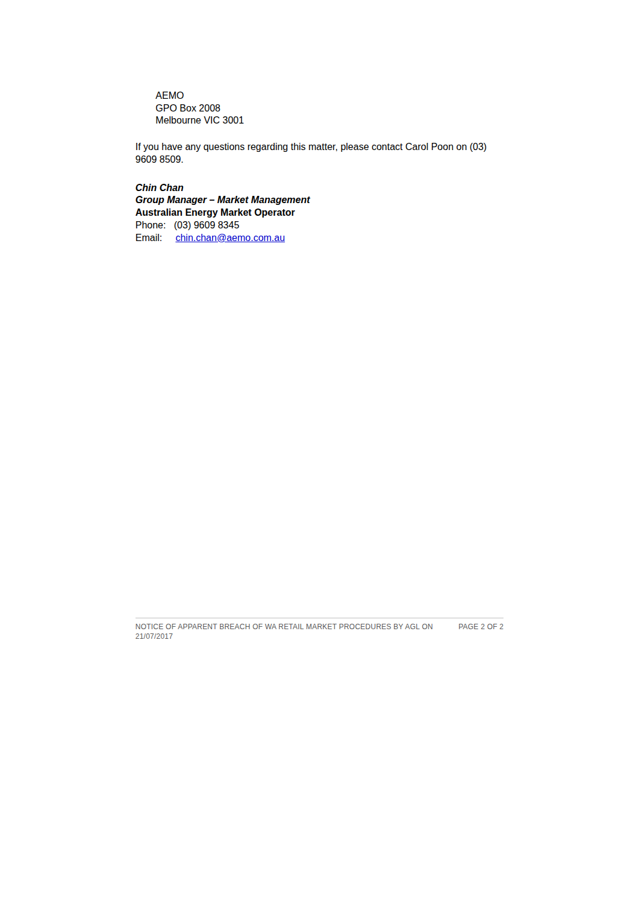AEMO
GPO Box 2008
Melbourne VIC 3001
If you have any questions regarding this matter, please contact Carol Poon on (03) 9609 8509.
Chin Chan
Group Manager – Market Management
Australian Energy Market Operator
Phone: (03) 9609 8345
Email: chin.chan@aemo.com.au
Notice of apparent breach of WA Retail Market Procedures by AGL on 21/07/2017
Page 2 of 2